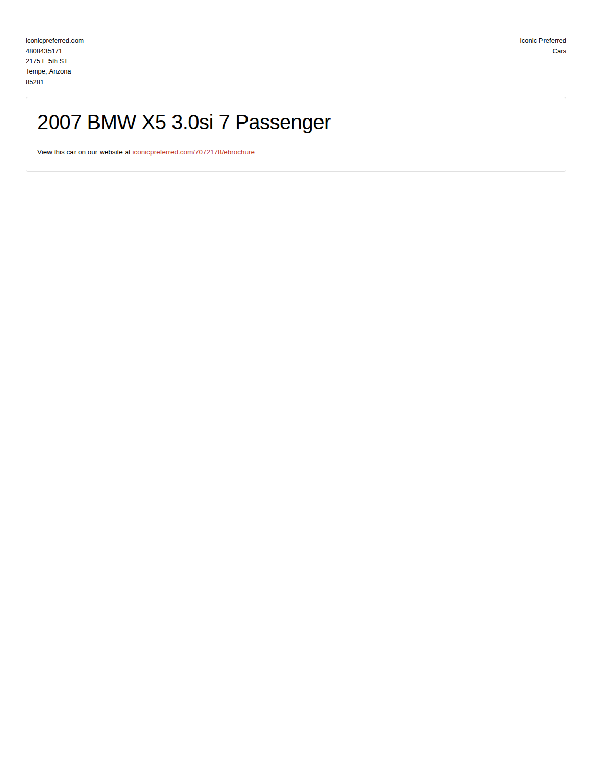iconicpreferred.com
4808435171
2175 E 5th ST
Tempe, Arizona
85281
Iconic Preferred
Cars
2007 BMW X5 3.0si 7 Passenger
View this car on our website at iconicpreferred.com/7072178/ebrochure